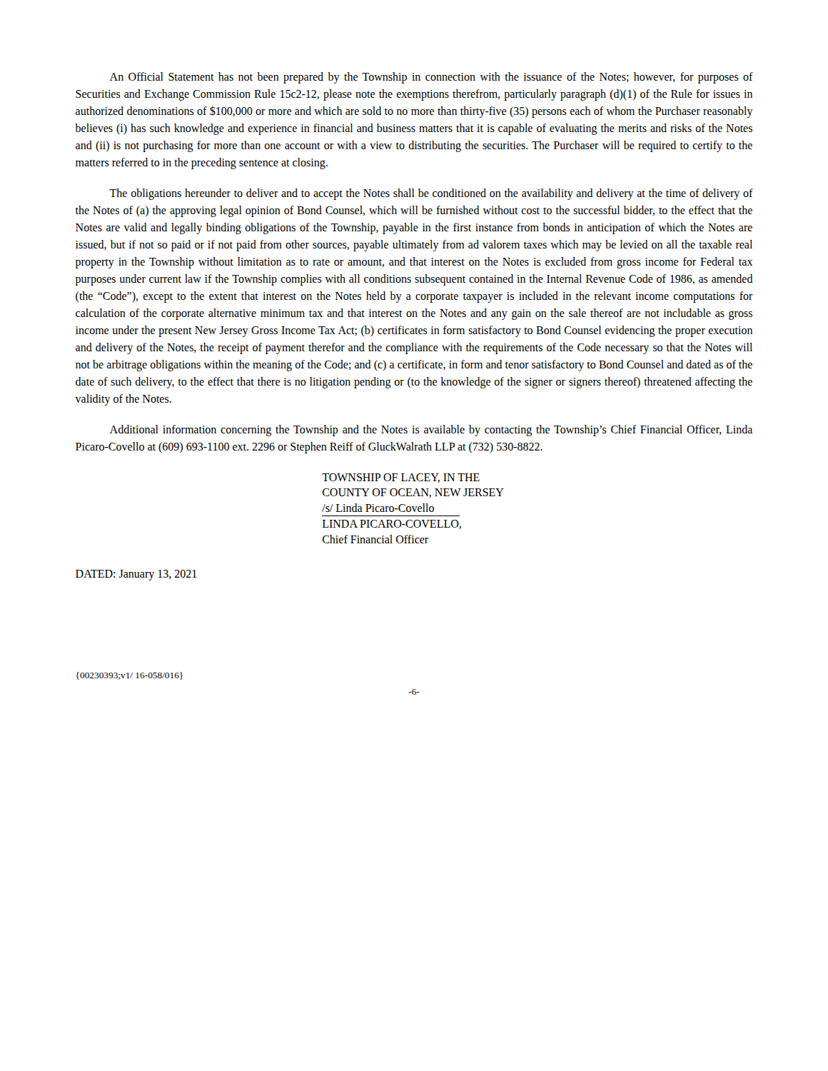An Official Statement has not been prepared by the Township in connection with the issuance of the Notes; however, for purposes of Securities and Exchange Commission Rule 15c2-12, please note the exemptions therefrom, particularly paragraph (d)(1) of the Rule for issues in authorized denominations of $100,000 or more and which are sold to no more than thirty-five (35) persons each of whom the Purchaser reasonably believes (i) has such knowledge and experience in financial and business matters that it is capable of evaluating the merits and risks of the Notes and (ii) is not purchasing for more than one account or with a view to distributing the securities. The Purchaser will be required to certify to the matters referred to in the preceding sentence at closing.
The obligations hereunder to deliver and to accept the Notes shall be conditioned on the availability and delivery at the time of delivery of the Notes of (a) the approving legal opinion of Bond Counsel, which will be furnished without cost to the successful bidder, to the effect that the Notes are valid and legally binding obligations of the Township, payable in the first instance from bonds in anticipation of which the Notes are issued, but if not so paid or if not paid from other sources, payable ultimately from ad valorem taxes which may be levied on all the taxable real property in the Township without limitation as to rate or amount, and that interest on the Notes is excluded from gross income for Federal tax purposes under current law if the Township complies with all conditions subsequent contained in the Internal Revenue Code of 1986, as amended (the “Code”), except to the extent that interest on the Notes held by a corporate taxpayer is included in the relevant income computations for calculation of the corporate alternative minimum tax and that interest on the Notes and any gain on the sale thereof are not includable as gross income under the present New Jersey Gross Income Tax Act; (b) certificates in form satisfactory to Bond Counsel evidencing the proper execution and delivery of the Notes, the receipt of payment therefor and the compliance with the requirements of the Code necessary so that the Notes will not be arbitrage obligations within the meaning of the Code; and (c) a certificate, in form and tenor satisfactory to Bond Counsel and dated as of the date of such delivery, to the effect that there is no litigation pending or (to the knowledge of the signer or signers thereof) threatened affecting the validity of the Notes.
Additional information concerning the Township and the Notes is available by contacting the Township’s Chief Financial Officer, Linda Picaro-Covello at (609) 693-1100 ext. 2296 or Stephen Reiff of GluckWalrath LLP at (732) 530-8822.
TOWNSHIP OF LACEY, IN THE
COUNTY OF OCEAN, NEW JERSEY
/s/ Linda Picaro-Covello
LINDA PICARO-COVELLO,
Chief Financial Officer
DATED: January 13, 2021
{00230393;v1/ 16-058/016}
-6-